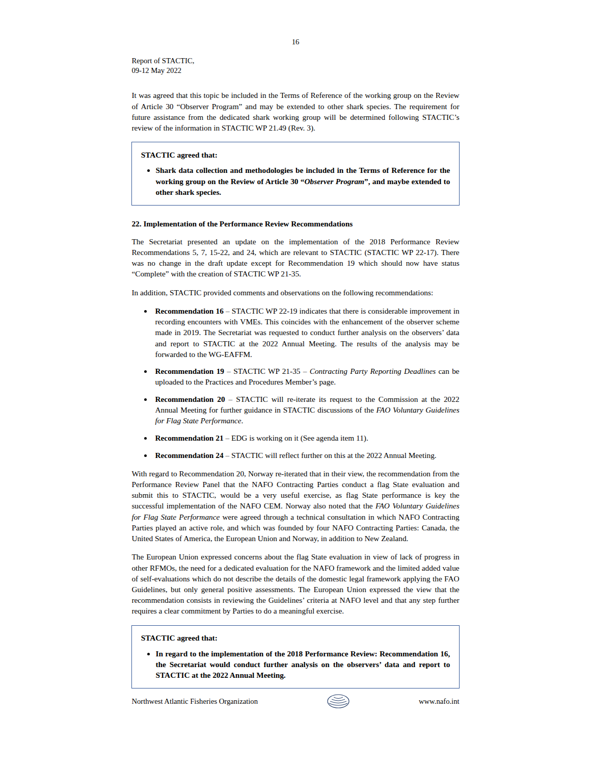16
Report of STACTIC,
09-12 May 2022
It was agreed that this topic be included in the Terms of Reference of the working group on the Review of Article 30 “Observer Program” and may be extended to other shark species. The requirement for future assistance from the dedicated shark working group will be determined following STACTIC’s review of the information in STACTIC WP 21.49 (Rev. 3).
STACTIC agreed that:
Shark data collection and methodologies be included in the Terms of Reference for the working group on the Review of Article 30 “Observer Program”, and maybe extended to other shark species.
22. Implementation of the Performance Review Recommendations
The Secretariat presented an update on the implementation of the 2018 Performance Review Recommendations 5, 7, 15-22, and 24, which are relevant to STACTIC (STACTIC WP 22-17). There was no change in the draft update except for Recommendation 19 which should now have status “Complete” with the creation of STACTIC WP 21-35.
In addition, STACTIC provided comments and observations on the following recommendations:
Recommendation 16 – STACTIC WP 22-19 indicates that there is considerable improvement in recording encounters with VMEs. This coincides with the enhancement of the observer scheme made in 2019. The Secretariat was requested to conduct further analysis on the observers’ data and report to STACTIC at the 2022 Annual Meeting. The results of the analysis may be forwarded to the WG-EAFFM.
Recommendation 19 – STACTIC WP 21-35 – Contracting Party Reporting Deadlines can be uploaded to the Practices and Procedures Member’s page.
Recommendation 20 – STACTIC will re-iterate its request to the Commission at the 2022 Annual Meeting for further guidance in STACTIC discussions of the FAO Voluntary Guidelines for Flag State Performance.
Recommendation 21 – EDG is working on it (See agenda item 11).
Recommendation 24 – STACTIC will reflect further on this at the 2022 Annual Meeting.
With regard to Recommendation 20, Norway re-iterated that in their view, the recommendation from the Performance Review Panel that the NAFO Contracting Parties conduct a flag State evaluation and submit this to STACTIC, would be a very useful exercise, as flag State performance is key the successful implementation of the NAFO CEM. Norway also noted that the FAO Voluntary Guidelines for Flag State Performance were agreed through a technical consultation in which NAFO Contracting Parties played an active role, and which was founded by four NAFO Contracting Parties: Canada, the United States of America, the European Union and Norway, in addition to New Zealand.
The European Union expressed concerns about the flag State evaluation in view of lack of progress in other RFMOs, the need for a dedicated evaluation for the NAFO framework and the limited added value of self-evaluations which do not describe the details of the domestic legal framework applying the FAO Guidelines, but only general positive assessments. The European Union expressed the view that the recommendation consists in reviewing the Guidelines’ criteria at NAFO level and that any step further requires a clear commitment by Parties to do a meaningful exercise.
STACTIC agreed that:
In regard to the implementation of the 2018 Performance Review: Recommendation 16, the Secretariat would conduct further analysis on the observers’ data and report to STACTIC at the 2022 Annual Meeting.
Northwest Atlantic Fisheries Organization
www.nafo.int